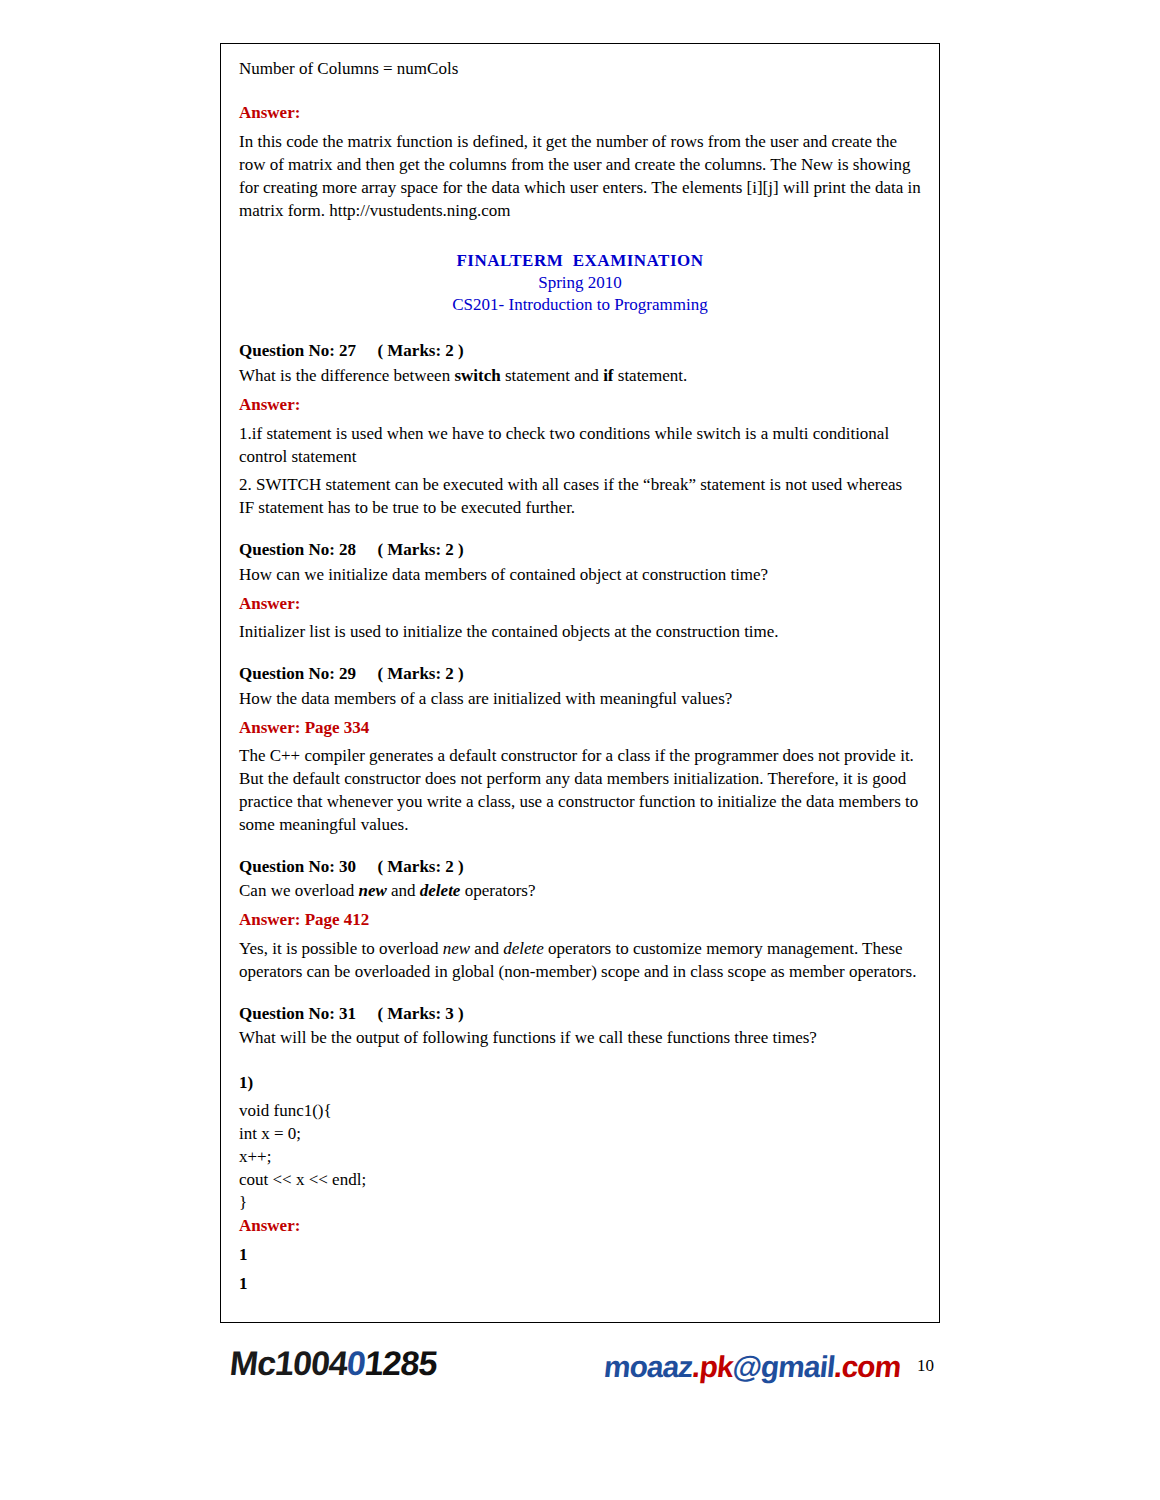Number of Columns = numCols
Answer:
In this code the matrix function is defined, it get the number of rows from the user and create the row of matrix and then get the columns from the user and create the columns. The New is showing for creating more array space for the data which user enters. The elements [i][j] will print the data in matrix form. http://vustudents.ning.com
FINALTERM EXAMINATION
Spring 2010
CS201- Introduction to Programming
Question No: 27 ( Marks: 2 )
What is the difference between switch statement and if statement.
Answer:
1.if statement is used when we have to check two conditions while switch is a multi conditional control statement
2. SWITCH statement can be executed with all cases if the “break” statement is not used whereas IF statement has to be true to be executed further.
Question No: 28 ( Marks: 2 )
How can we initialize data members of contained object at construction time?
Answer:
Initializer list is used to initialize the contained objects at the construction time.
Question No: 29 ( Marks: 2 )
How the data members of a class are initialized with meaningful values?
Answer: Page 334
The C++ compiler generates a default constructor for a class if the programmer does not provide it. But the default constructor does not perform any data members initialization. Therefore, it is good practice that whenever you write a class, use a constructor function to initialize the data members to some meaningful values.
Question No: 30 ( Marks: 2 )
Can we overload new and delete operators?
Answer: Page 412
Yes, it is possible to overload new and delete operators to customize memory management. These operators can be overloaded in global (non-member) scope and in class scope as member operators.
Question No: 31 ( Marks: 3 )
What will be the output of following functions if we call these functions three times?
1)
void func1(){
int x = 0;
x++;
cout << x << endl;
}
Answer:
1
1
Mc100401285
moaaz.pk@gmail.com
10